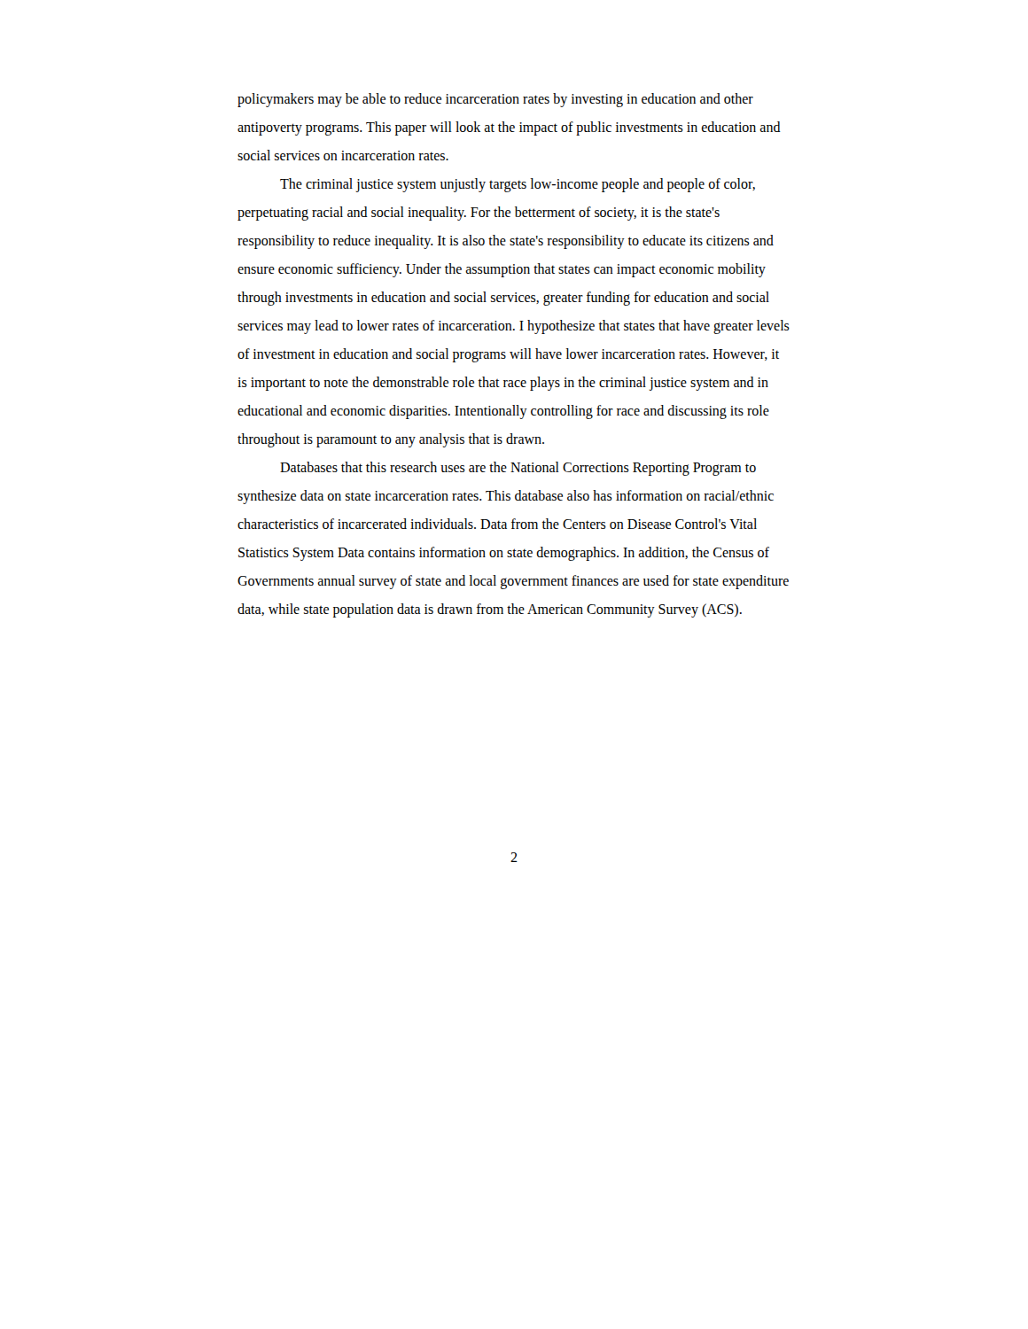policymakers may be able to reduce incarceration rates by investing in education and other antipoverty programs. This paper will look at the impact of public investments in education and social services on incarceration rates.
The criminal justice system unjustly targets low-income people and people of color, perpetuating racial and social inequality. For the betterment of society, it is the state's responsibility to reduce inequality. It is also the state's responsibility to educate its citizens and ensure economic sufficiency. Under the assumption that states can impact economic mobility through investments in education and social services, greater funding for education and social services may lead to lower rates of incarceration. I hypothesize that states that have greater levels of investment in education and social programs will have lower incarceration rates. However, it is important to note the demonstrable role that race plays in the criminal justice system and in educational and economic disparities. Intentionally controlling for race and discussing its role throughout is paramount to any analysis that is drawn.
Databases that this research uses are the National Corrections Reporting Program to synthesize data on state incarceration rates. This database also has information on racial/ethnic characteristics of incarcerated individuals. Data from the Centers on Disease Control's Vital Statistics System Data contains information on state demographics. In addition, the Census of Governments annual survey of state and local government finances are used for state expenditure data, while state population data is drawn from the American Community Survey (ACS).
2